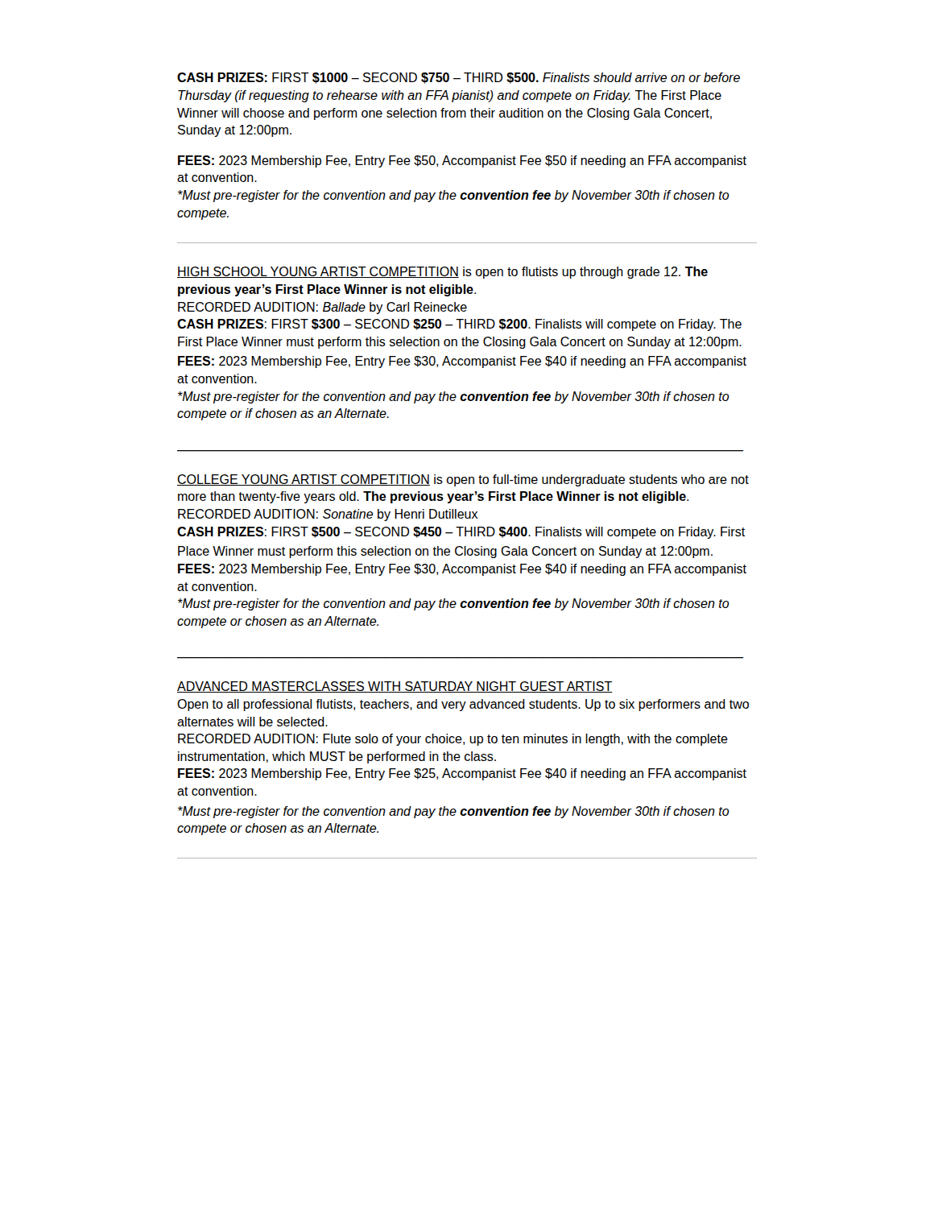CASH PRIZES: FIRST $1000 – SECOND $750 – THIRD $500. Finalists should arrive on or before Thursday (if requesting to rehearse with an FFA pianist) and compete on Friday. The First Place Winner will choose and perform one selection from their audition on the Closing Gala Concert, Sunday at 12:00pm.
FEES: 2023 Membership Fee, Entry Fee $50, Accompanist Fee $50 if needing an FFA accompanist at convention.
*Must pre-register for the convention and pay the convention fee by November 30th if chosen to compete.
HIGH SCHOOL YOUNG ARTIST COMPETITION is open to flutists up through grade 12. The previous year’s First Place Winner is not eligible.
RECORDED AUDITION: Ballade by Carl Reinecke
CASH PRIZES: FIRST $300 – SECOND $250 – THIRD $200. Finalists will compete on Friday. The First Place Winner must perform this selection on the Closing Gala Concert on Sunday at 12:00pm.
FEES: 2023 Membership Fee, Entry Fee $30, Accompanist Fee $40 if needing an FFA accompanist at convention.
*Must pre-register for the convention and pay the convention fee by November 30th if chosen to compete or if chosen as an Alternate.
_______________________________________________________________________________
COLLEGE YOUNG ARTIST COMPETITION is open to full-time undergraduate students who are not more than twenty-five years old. The previous year’s First Place Winner is not eligible.
RECORDED AUDITION: Sonatine by Henri Dutilleux
CASH PRIZES: FIRST $500 – SECOND $450 – THIRD $400. Finalists will compete on Friday. First
Place Winner must perform this selection on the Closing Gala Concert on Sunday at 12:00pm.
FEES: 2023 Membership Fee, Entry Fee $30, Accompanist Fee $40 if needing an FFA accompanist at convention.
*Must pre-register for the convention and pay the convention fee by November 30th if chosen to compete or chosen as an Alternate.
_______________________________________________________________________________
ADVANCED MASTERCLASSES WITH SATURDAY NIGHT GUEST ARTIST
Open to all professional flutists, teachers, and very advanced students. Up to six performers and two alternates will be selected.
RECORDED AUDITION: Flute solo of your choice, up to ten minutes in length, with the complete instrumentation, which MUST be performed in the class.
FEES: 2023 Membership Fee, Entry Fee $25, Accompanist Fee $40 if needing an FFA accompanist at convention.
*Must pre-register for the convention and pay the convention fee by November 30th if chosen to compete or chosen as an Alternate.